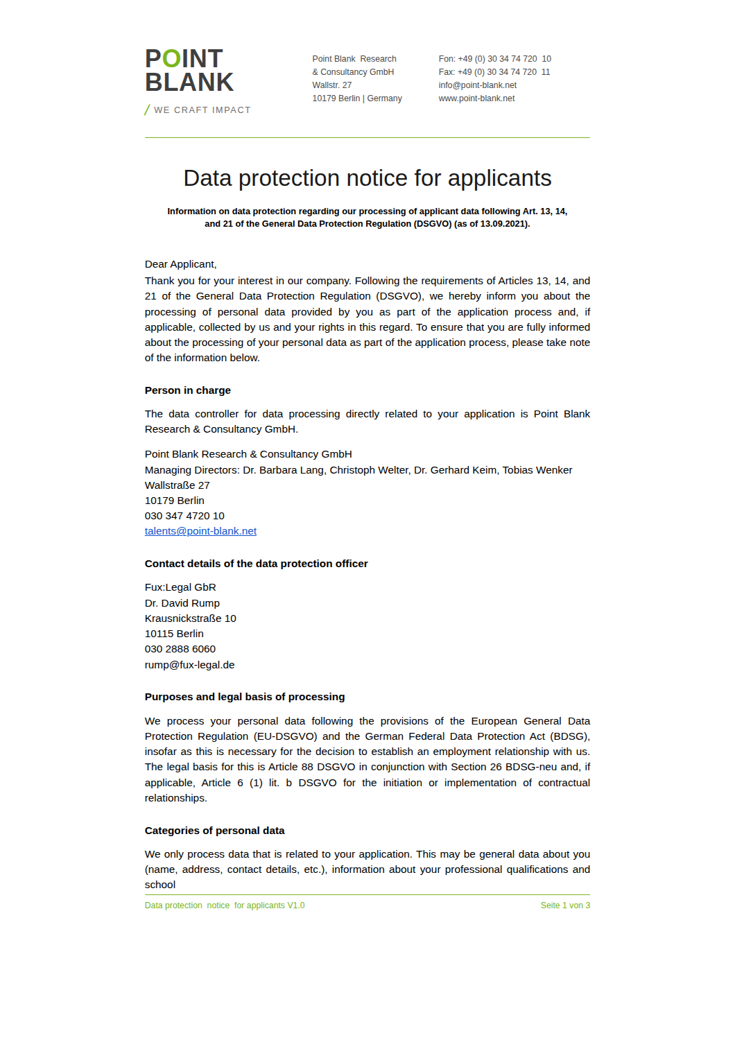POINT
BLANK
/ WE CRAFT IMPACT
Point Blank Research
& Consultancy GmbH
Wallstr. 27
10179 Berlin | Germany
Fon: +49 (0) 30 34 74 720 10
Fax: +49 (0) 30 34 74 720 11
info@point-blank.net
www.point-blank.net
Data protection notice for applicants
Information on data protection regarding our processing of applicant data following Art. 13, 14, and 21 of the General Data Protection Regulation (DSGVO) (as of 13.09.2021).
Dear Applicant,
Thank you for your interest in our company. Following the requirements of Articles 13, 14, and 21 of the General Data Protection Regulation (DSGVO), we hereby inform you about the processing of personal data provided by you as part of the application process and, if applicable, collected by us and your rights in this regard. To ensure that you are fully informed about the processing of your personal data as part of the application process, please take note of the information below.
Person in charge
The data controller for data processing directly related to your application is Point Blank Research & Consultancy GmbH.
Point Blank Research & Consultancy GmbH
Managing Directors: Dr. Barbara Lang, Christoph Welter, Dr. Gerhard Keim, Tobias Wenker
Wallstraße 27
10179 Berlin
030 347 4720 10
talents@point-blank.net
Contact details of the data protection officer
Fux:Legal GbR
Dr. David Rump
Krausnickstraße 10
10115 Berlin
030 2888 6060
rump@fux-legal.de
Purposes and legal basis of processing
We process your personal data following the provisions of the European General Data Protection Regulation (EU-DSGVO) and the German Federal Data Protection Act (BDSG), insofar as this is necessary for the decision to establish an employment relationship with us. The legal basis for this is Article 88 DSGVO in conjunction with Section 26 BDSG-neu and, if applicable, Article 6 (1) lit. b DSGVO for the initiation or implementation of contractual relationships.
Categories of personal data
We only process data that is related to your application. This may be general data about you (name, address, contact details, etc.), information about your professional qualifications and school
Data protection notice for applicants V1.0 Seite 1 von 3